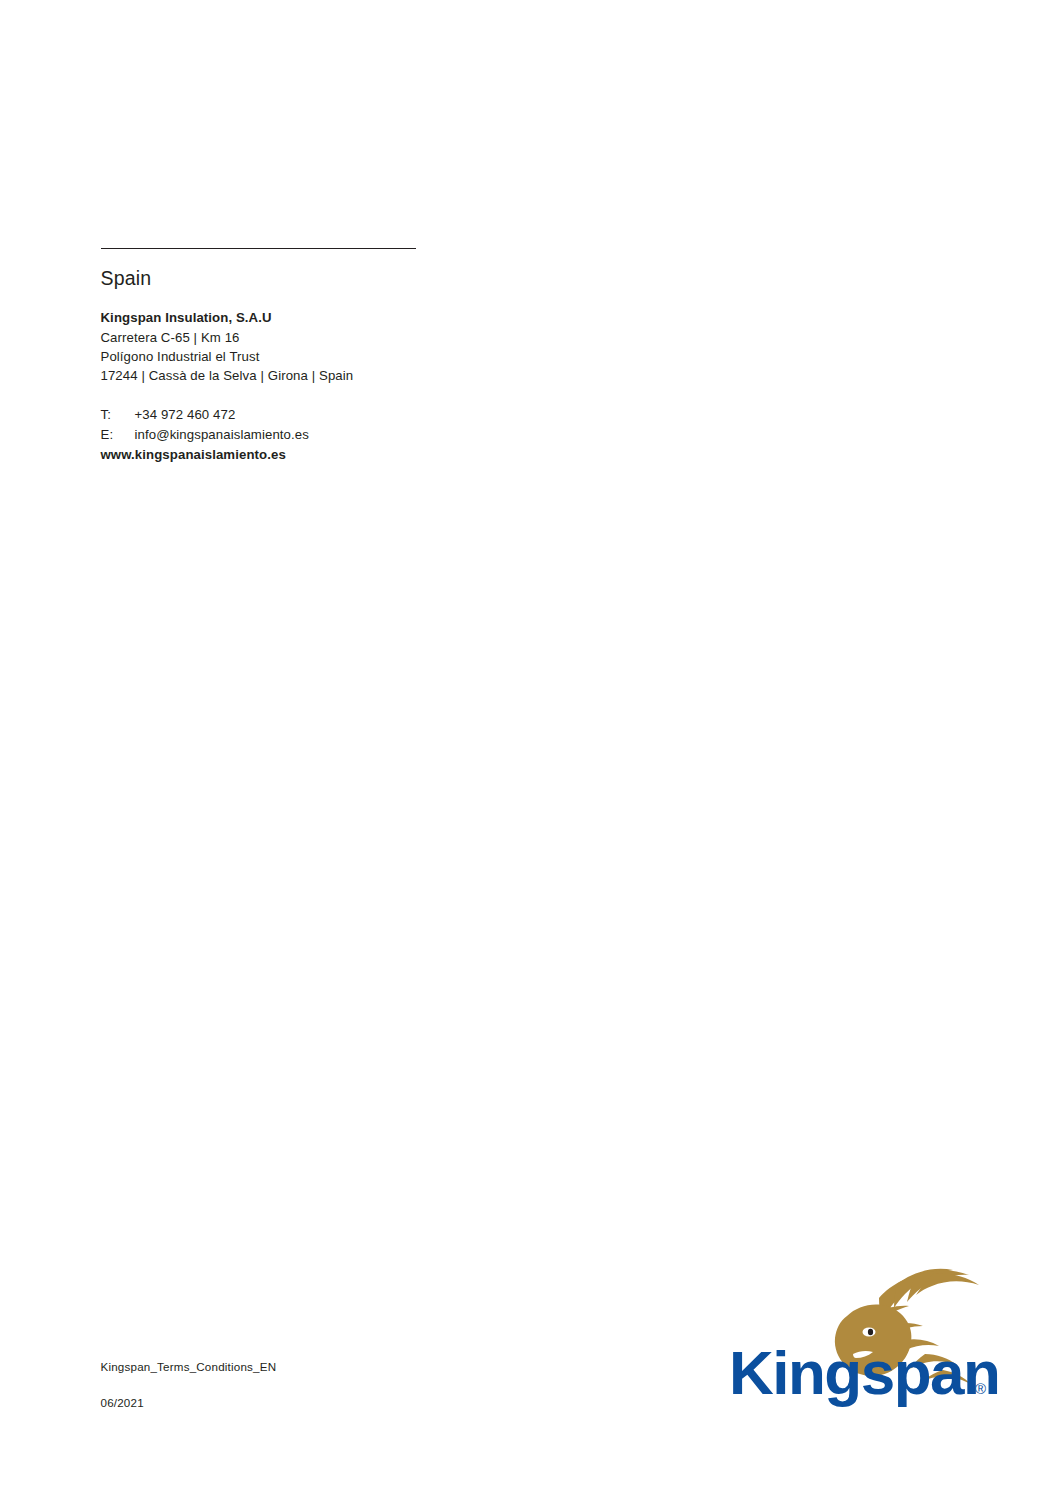Spain
Kingspan Insulation, S.A.U
Carretera C-65 | Km 16
Polígono Industrial el Trust
17244 | Cassà de la Selva | Girona | Spain
| T: | +34 972 460 472 |
| E: | info@kingspanaislamiento.es |
www.kingspanaislamiento.es
Kingspan_Terms_Conditions_EN
06/2021
Kingspan Kingspan ®